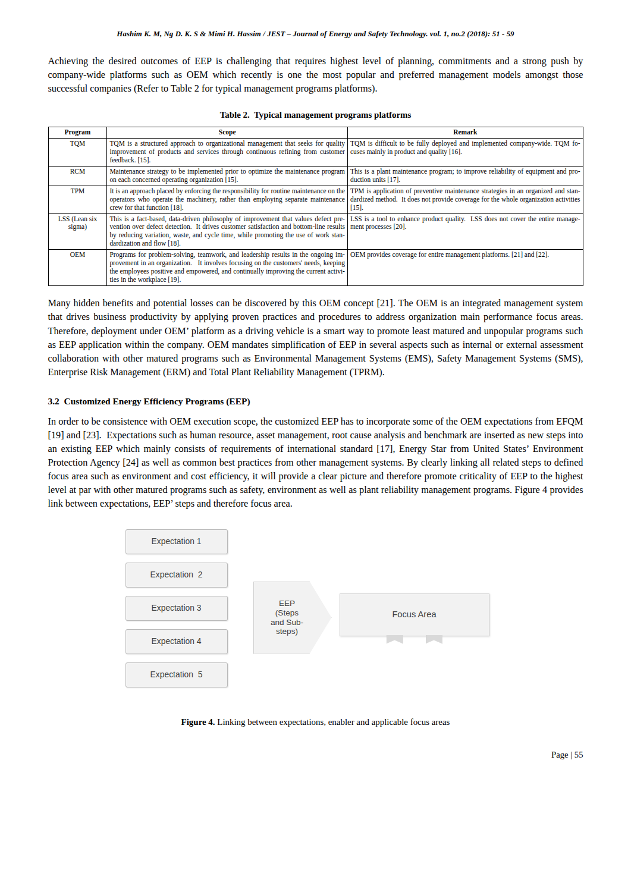Hashim K. M, Ng D. K. S & Mimi H. Hassim / JEST – Journal of Energy and Safety Technology. vol. 1, no.2 (2018): 51 - 59
Achieving the desired outcomes of EEP is challenging that requires highest level of planning, commitments and a strong push by company-wide platforms such as OEM which recently is one the most popular and preferred management models amongst those successful companies (Refer to Table 2 for typical management programs platforms).
Table 2. Typical management programs platforms
| Program | Scope | Remark |
| --- | --- | --- |
| TQM | TQM is a structured approach to organizational management that seeks for quality improvement of products and services through continuous refining from customer feedback. [15]. | TQM is difficult to be fully deployed and implemented company-wide. TQM focuses mainly in product and quality [16]. |
| RCM | Maintenance strategy to be implemented prior to optimize the maintenance program on each concerned operating organization [15]. | This is a plant maintenance program; to improve reliability of equipment and production units [17]. |
| TPM | It is an approach placed by enforcing the responsibility for routine maintenance on the operators who operate the machinery, rather than employing separate maintenance crew for that function [18]. | TPM is application of preventive maintenance strategies in an organized and standardized method. It does not provide coverage for the whole organization activities [15]. |
| LSS (Lean six sigma) | This is a fact-based, data-driven philosophy of improvement that values defect prevention over defect detection. It drives customer satisfaction and bottom-line results by reducing variation, waste, and cycle time, while promoting the use of work standardization and flow [18]. | LSS is a tool to enhance product quality. LSS does not cover the entire management processes [20]. |
| OEM | Programs for problem-solving, teamwork, and leadership results in the ongoing improvement in an organization. It involves focusing on the customers' needs, keeping the employees positive and empowered, and continually improving the current activities in the workplace [19]. | OEM provides coverage for entire management platforms. [21] and [22]. |
Many hidden benefits and potential losses can be discovered by this OEM concept [21]. The OEM is an integrated management system that drives business productivity by applying proven practices and procedures to address organization main performance focus areas. Therefore, deployment under OEM’ platform as a driving vehicle is a smart way to promote least matured and unpopular programs such as EEP application within the company. OEM mandates simplification of EEP in several aspects such as internal or external assessment collaboration with other matured programs such as Environmental Management Systems (EMS), Safety Management Systems (SMS), Enterprise Risk Management (ERM) and Total Plant Reliability Management (TPRM).
3.2 Customized Energy Efficiency Programs (EEP)
In order to be consistence with OEM execution scope, the customized EEP has to incorporate some of the OEM expectations from EFQM [19] and [23]. Expectations such as human resource, asset management, root cause analysis and benchmark are inserted as new steps into an existing EEP which mainly consists of requirements of international standard [17], Energy Star from United States’ Environment Protection Agency [24] as well as common best practices from other management systems. By clearly linking all related steps to defined focus area such as environment and cost efficiency, it will provide a clear picture and therefore promote criticality of EEP to the highest level at par with other matured programs such as safety, environment as well as plant reliability management programs. Figure 4 provides link between expectations, EEP’ steps and therefore focus area.
Expectation 1
Expectation 2
Expectation 3
Expectation 4
Expectation 5
EEP
(Steps
and Sub-
steps)
Focus Area
Figure 4. Linking between expectations, enabler and applicable focus areas
Page | 55